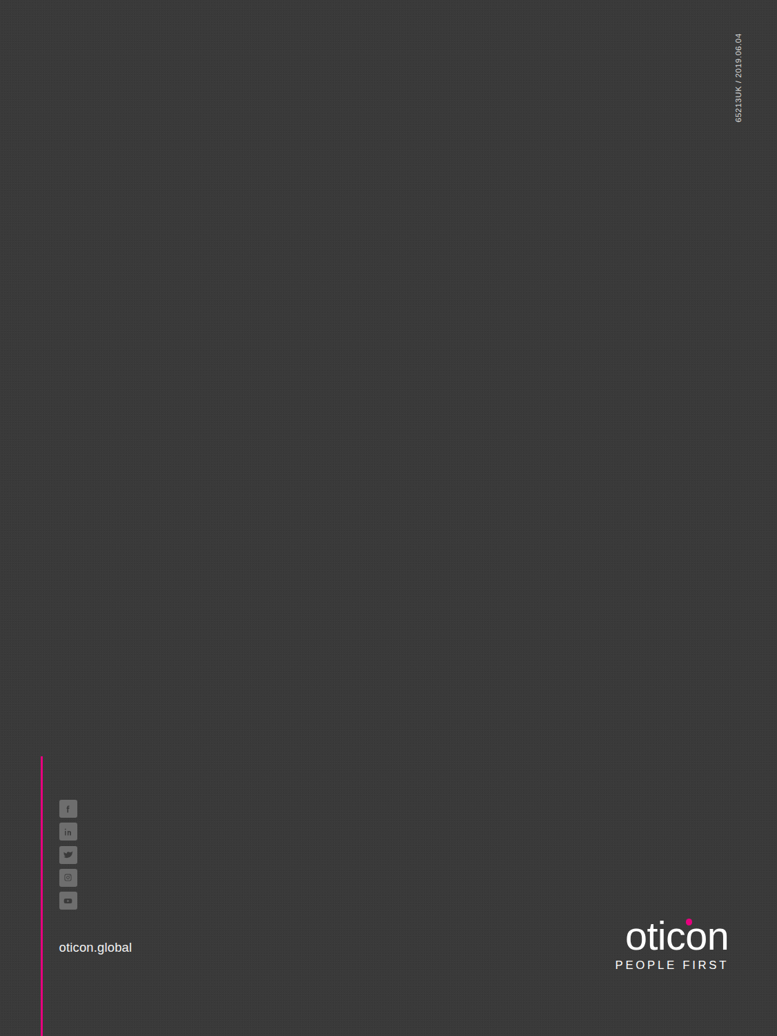65213UK / 2019.06.04
oticon.global
oticon
People First